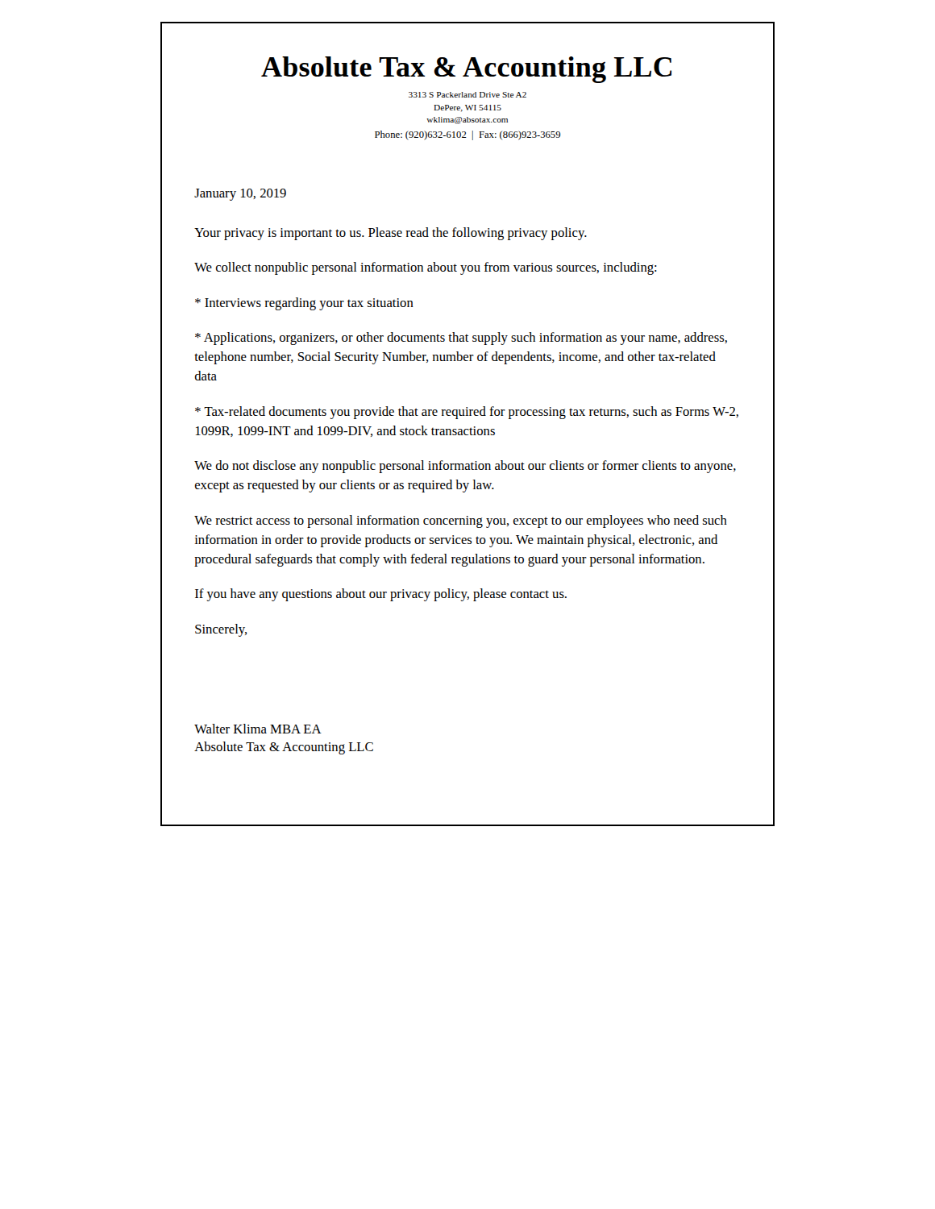Absolute Tax & Accounting LLC
3313 S Packerland Drive Ste A2
DePere, WI 54115
wklima@absotax.com
Phone: (920)632-6102 | Fax: (866)923-3659
January 10, 2019
Your privacy is important to us. Please read the following privacy policy.
We collect nonpublic personal information about you from various sources, including:
* Interviews regarding your tax situation
* Applications, organizers, or other documents that supply such information as your name, address, telephone number, Social Security Number, number of dependents, income, and other tax-related data
* Tax-related documents you provide that are required for processing tax returns, such as Forms W-2, 1099R, 1099-INT and 1099-DIV, and stock transactions
We do not disclose any nonpublic personal information about our clients or former clients to anyone, except as requested by our clients or as required by law.
We restrict access to personal information concerning you, except to our employees who need such information in order to provide products or services to you. We maintain physical, electronic, and procedural safeguards that comply with federal regulations to guard your personal information.
If you have any questions about our privacy policy, please contact us.
Sincerely,
Walter Klima MBA EA
Absolute Tax & Accounting LLC